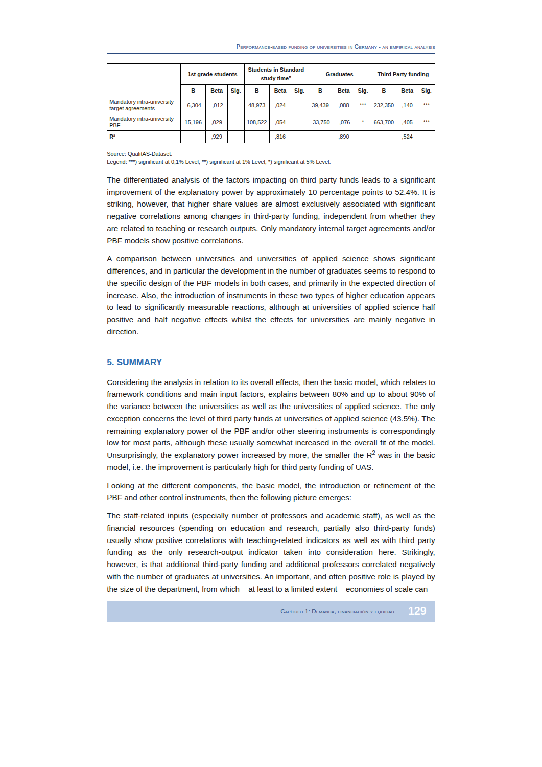Performance-based funding of universities in Germany - an empirical analysis
| | 1st grade students | Students in Standard study time" | Graduates | Third Party funding |
| --- | --- | --- | --- | --- |
| B | Beta | Sig. | B | Beta | Sig. | B | Beta | Sig. | B | Beta | Sig. |
| Mandatory intra-university target agreements | -6,304 | -,012 | | 48,973 | ,024 | | 39,439 | ,088 | *** | 232,350 | ,140 | *** |
| Mandatory intra-university PBF | 15,196 | ,029 | | 108,522 | ,054 | | -33,750 | -,076 | * | 663,700 | ,405 | *** |
| R² | | ,929 | | | ,816 | | | ,890 | | | ,524 | |
Source: QualitAS-Dataset.
Legend: ***) significant at 0,1% Level, **) significant at 1% Level, *) significant at 5% Level.
The differentiated analysis of the factors impacting on third party funds leads to a significant improvement of the explanatory power by approximately 10 percentage points to 52.4%. It is striking, however, that higher share values are almost exclusively associated with significant negative correlations among changes in third-party funding, independent from whether they are related to teaching or research outputs. Only mandatory internal target agreements and/or PBF models show positive correlations.
A comparison between universities and universities of applied science shows significant differences, and in particular the development in the number of graduates seems to respond to the specific design of the PBF models in both cases, and primarily in the expected direction of increase. Also, the introduction of instruments in these two types of higher education appears to lead to significantly measurable reactions, although at universities of applied science half positive and half negative effects whilst the effects for universities are mainly negative in direction.
5. SUMMARY
Considering the analysis in relation to its overall effects, then the basic model, which relates to framework conditions and main input factors, explains between 80% and up to about 90% of the variance between the universities as well as the universities of applied science. The only exception concerns the level of third party funds at universities of applied science (43.5%). The remaining explanatory power of the PBF and/or other steering instruments is correspondingly low for most parts, although these usually somewhat increased in the overall fit of the model. Unsurprisingly, the explanatory power increased by more, the smaller the R2 was in the basic model, i.e. the improvement is particularly high for third party funding of UAS.
Looking at the different components, the basic model, the introduction or refinement of the PBF and other control instruments, then the following picture emerges:
The staff-related inputs (especially number of professors and academic staff), as well as the financial resources (spending on education and research, partially also third-party funds) usually show positive correlations with teaching-related indicators as well as with third party funding as the only research-output indicator taken into consideration here. Strikingly, however, is that additional third-party funding and additional professors correlated negatively with the number of graduates at universities. An important, and often positive role is played by the size of the department, from which – at least to a limited extent – economies of scale can
Capítulo 1: Demanda, financiación y equidad
129